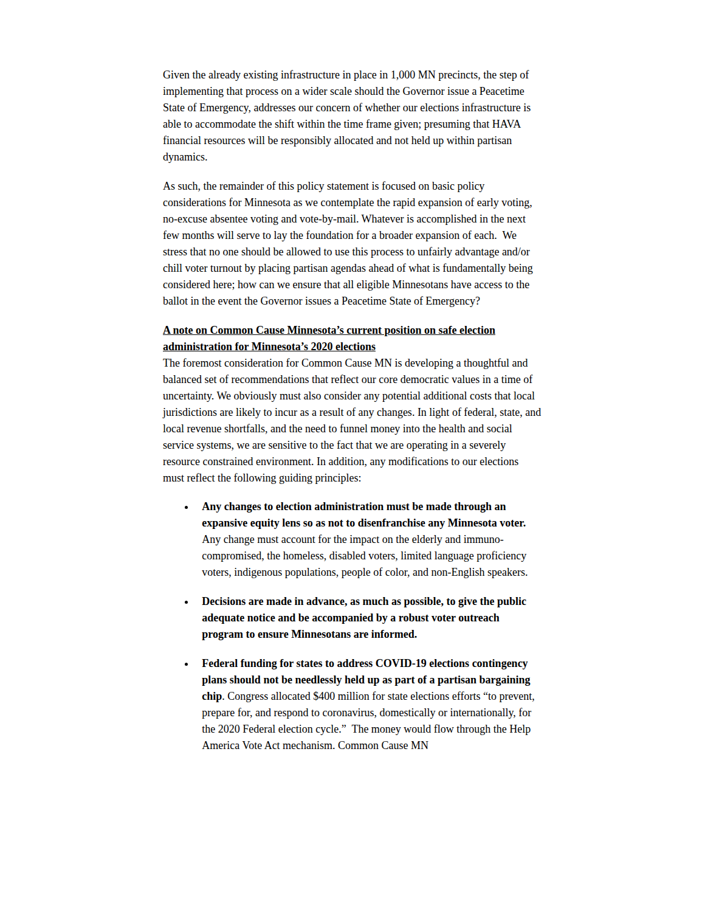Given the already existing infrastructure in place in 1,000 MN precincts, the step of implementing that process on a wider scale should the Governor issue a Peacetime State of Emergency, addresses our concern of whether our elections infrastructure is able to accommodate the shift within the time frame given; presuming that HAVA financial resources will be responsibly allocated and not held up within partisan dynamics.
As such, the remainder of this policy statement is focused on basic policy considerations for Minnesota as we contemplate the rapid expansion of early voting, no-excuse absentee voting and vote-by-mail. Whatever is accomplished in the next few months will serve to lay the foundation for a broader expansion of each. We stress that no one should be allowed to use this process to unfairly advantage and/or chill voter turnout by placing partisan agendas ahead of what is fundamentally being considered here; how can we ensure that all eligible Minnesotans have access to the ballot in the event the Governor issues a Peacetime State of Emergency?
A note on Common Cause Minnesota’s current position on safe election administration for Minnesota’s 2020 elections
The foremost consideration for Common Cause MN is developing a thoughtful and balanced set of recommendations that reflect our core democratic values in a time of uncertainty. We obviously must also consider any potential additional costs that local jurisdictions are likely to incur as a result of any changes. In light of federal, state, and local revenue shortfalls, and the need to funnel money into the health and social service systems, we are sensitive to the fact that we are operating in a severely resource constrained environment. In addition, any modifications to our elections must reflect the following guiding principles:
Any changes to election administration must be made through an expansive equity lens so as not to disenfranchise any Minnesota voter. Any change must account for the impact on the elderly and immuno-compromised, the homeless, disabled voters, limited language proficiency voters, indigenous populations, people of color, and non-English speakers.
Decisions are made in advance, as much as possible, to give the public adequate notice and be accompanied by a robust voter outreach program to ensure Minnesotans are informed.
Federal funding for states to address COVID-19 elections contingency plans should not be needlessly held up as part of a partisan bargaining chip. Congress allocated $400 million for state elections efforts “to prevent, prepare for, and respond to coronavirus, domestically or internationally, for the 2020 Federal election cycle.” The money would flow through the Help America Vote Act mechanism. Common Cause MN